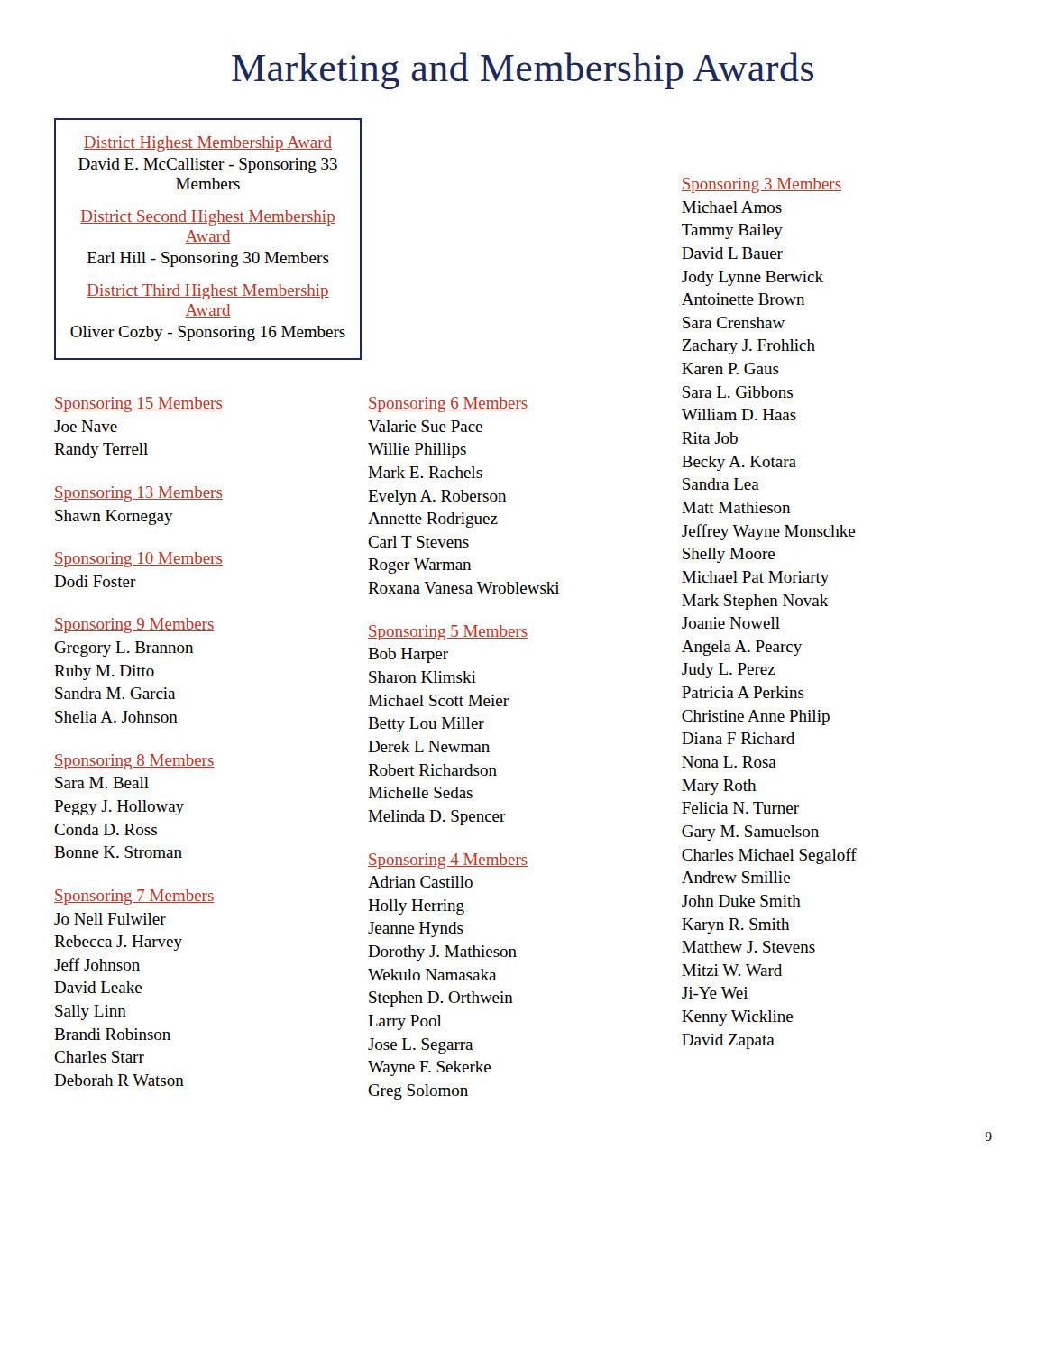Marketing and Membership Awards
District Highest Membership Award
David E. McCallister - Sponsoring 33 Members
District Second Highest Membership Award
Earl Hill - Sponsoring 30 Members
District Third Highest Membership Award
Oliver Cozby - Sponsoring 16 Members
Sponsoring 15 Members
Joe Nave
Randy Terrell
Sponsoring 13 Members
Shawn Kornegay
Sponsoring 10 Members
Dodi Foster
Sponsoring 9 Members
Gregory L. Brannon
Ruby M. Ditto
Sandra M. Garcia
Shelia A. Johnson
Sponsoring 8 Members
Sara M. Beall
Peggy J. Holloway
Conda D. Ross
Bonne K. Stroman
Sponsoring 7 Members
Jo Nell Fulwiler
Rebecca J. Harvey
Jeff Johnson
David Leake
Sally Linn
Brandi Robinson
Charles Starr
Deborah R Watson
Sponsoring 6 Members
Valarie Sue Pace
Willie Phillips
Mark E. Rachels
Evelyn A. Roberson
Annette Rodriguez
Carl T Stevens
Roger Warman
Roxana Vanesa Wroblewski
Sponsoring 5 Members
Bob Harper
Sharon Klimski
Michael Scott Meier
Betty Lou Miller
Derek L Newman
Robert Richardson
Michelle Sedas
Melinda D. Spencer
Sponsoring 4 Members
Adrian Castillo
Holly Herring
Jeanne Hynds
Dorothy J. Mathieson
Wekulo Namasaka
Stephen D. Orthwein
Larry Pool
Jose L. Segarra
Wayne F. Sekerke
Greg Solomon
Sponsoring 3 Members
Michael Amos
Tammy Bailey
David L Bauer
Jody Lynne Berwick
Antoinette Brown
Sara Crenshaw
Zachary J. Frohlich
Karen P. Gaus
Sara L. Gibbons
William D. Haas
Rita Job
Becky A. Kotara
Sandra Lea
Matt Mathieson
Jeffrey Wayne Monschke
Shelly Moore
Michael Pat Moriarty
Mark Stephen Novak
Joanie Nowell
Angela A. Pearcy
Judy L. Perez
Patricia A Perkins
Christine Anne Philip
Diana F Richard
Nona L. Rosa
Mary Roth
Felicia N. Turner
Gary M. Samuelson
Charles Michael Segaloff
Andrew Smillie
John Duke Smith
Karyn R. Smith
Matthew J. Stevens
Mitzi W. Ward
Ji-Ye Wei
Kenny Wickline
David Zapata
9